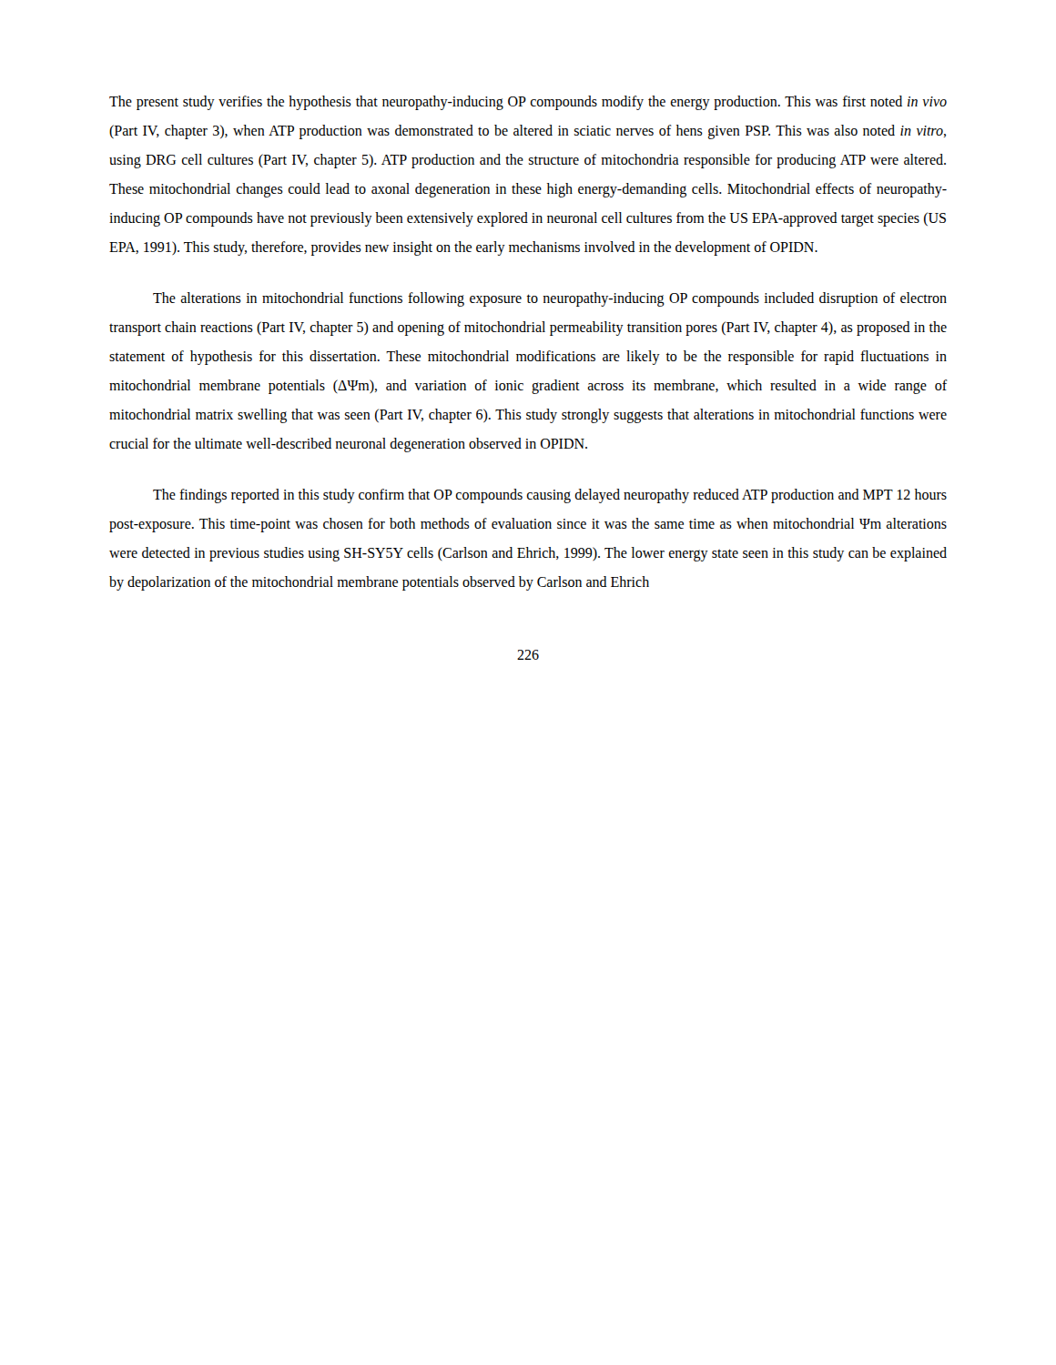The present study verifies the hypothesis that neuropathy-inducing OP compounds modify the energy production. This was first noted in vivo (Part IV, chapter 3), when ATP production was demonstrated to be altered in sciatic nerves of hens given PSP. This was also noted in vitro, using DRG cell cultures (Part IV, chapter 5). ATP production and the structure of mitochondria responsible for producing ATP were altered. These mitochondrial changes could lead to axonal degeneration in these high energy-demanding cells. Mitochondrial effects of neuropathy-inducing OP compounds have not previously been extensively explored in neuronal cell cultures from the US EPA-approved target species (US EPA, 1991). This study, therefore, provides new insight on the early mechanisms involved in the development of OPIDN.
The alterations in mitochondrial functions following exposure to neuropathy-inducing OP compounds included disruption of electron transport chain reactions (Part IV, chapter 5) and opening of mitochondrial permeability transition pores (Part IV, chapter 4), as proposed in the statement of hypothesis for this dissertation. These mitochondrial modifications are likely to be the responsible for rapid fluctuations in mitochondrial membrane potentials (ΔΨm), and variation of ionic gradient across its membrane, which resulted in a wide range of mitochondrial matrix swelling that was seen (Part IV, chapter 6). This study strongly suggests that alterations in mitochondrial functions were crucial for the ultimate well-described neuronal degeneration observed in OPIDN.
The findings reported in this study confirm that OP compounds causing delayed neuropathy reduced ATP production and MPT 12 hours post-exposure. This time-point was chosen for both methods of evaluation since it was the same time as when mitochondrial Ψm alterations were detected in previous studies using SH-SY5Y cells (Carlson and Ehrich, 1999). The lower energy state seen in this study can be explained by depolarization of the mitochondrial membrane potentials observed by Carlson and Ehrich
226